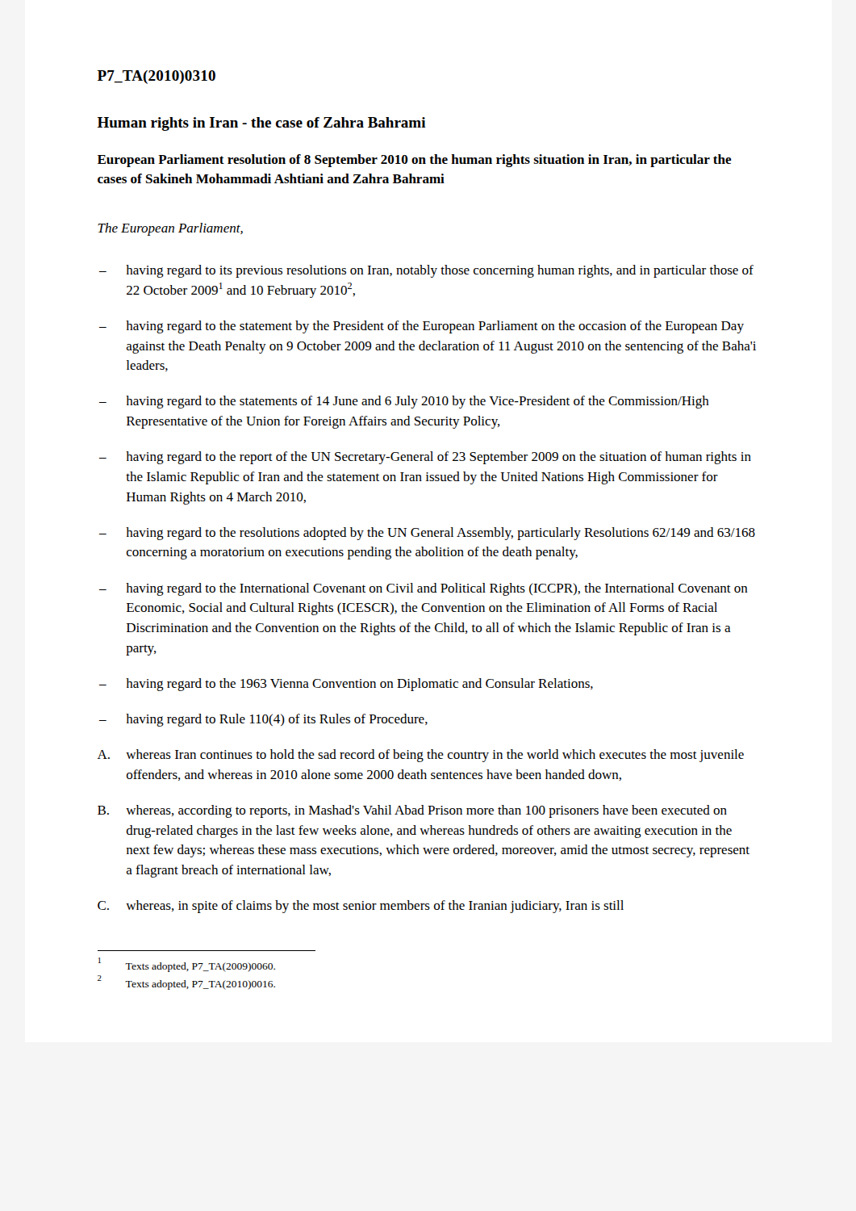P7_TA(2010)0310
Human rights in Iran - the case of Zahra Bahrami
European Parliament resolution of 8 September 2010 on the human rights situation in Iran, in particular the cases of Sakineh Mohammadi Ashtiani and Zahra Bahrami
The European Parliament,
having regard to its previous resolutions on Iran, notably those concerning human rights, and in particular those of 22 October 20091 and 10 February 20102,
having regard to the statement by the President of the European Parliament on the occasion of the European Day against the Death Penalty on 9 October 2009 and the declaration of 11 August 2010 on the sentencing of the Baha'i leaders,
having regard to the statements of 14 June and 6 July 2010 by the Vice-President of the Commission/High Representative of the Union for Foreign Affairs and Security Policy,
having regard to the report of the UN Secretary-General of 23 September 2009 on the situation of human rights in the Islamic Republic of Iran and the statement on Iran issued by the United Nations High Commissioner for Human Rights on 4 March 2010,
having regard to the resolutions adopted by the UN General Assembly, particularly Resolutions 62/149 and 63/168 concerning a moratorium on executions pending the abolition of the death penalty,
having regard to the International Covenant on Civil and Political Rights (ICCPR), the International Covenant on Economic, Social and Cultural Rights (ICESCR), the Convention on the Elimination of All Forms of Racial Discrimination and the Convention on the Rights of the Child, to all of which the Islamic Republic of Iran is a party,
having regard to the 1963 Vienna Convention on Diplomatic and Consular Relations,
having regard to Rule 110(4) of its Rules of Procedure,
A. whereas Iran continues to hold the sad record of being the country in the world which executes the most juvenile offenders, and whereas in 2010 alone some 2000 death sentences have been handed down,
B. whereas, according to reports, in Mashad's Vahil Abad Prison more than 100 prisoners have been executed on drug-related charges in the last few weeks alone, and whereas hundreds of others are awaiting execution in the next few days; whereas these mass executions, which were ordered, moreover, amid the utmost secrecy, represent a flagrant breach of international law,
C. whereas, in spite of claims by the most senior members of the Iranian judiciary, Iran is still
1Texts adopted, P7_TA(2009)0060.
2Texts adopted, P7_TA(2010)0016.